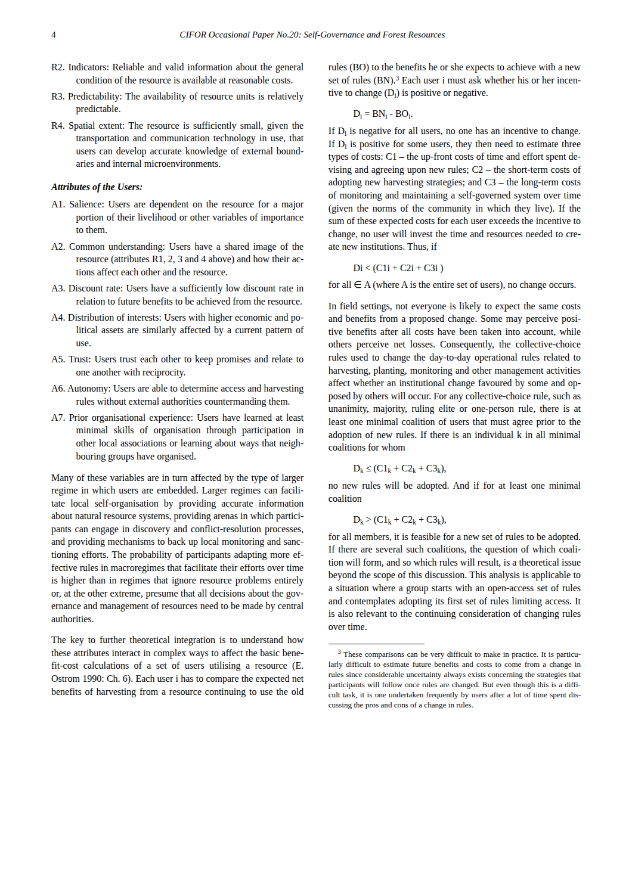4 CIFOR Occasional Paper No.20: Self-Governance and Forest Resources
R2. Indicators: Reliable and valid information about the general condition of the resource is available at reasonable costs.
R3. Predictability: The availability of resource units is relatively predictable.
R4. Spatial extent: The resource is sufficiently small, given the transportation and communication technology in use, that users can develop accurate knowledge of external boundaries and internal microenvironments.
Attributes of the Users:
A1. Salience: Users are dependent on the resource for a major portion of their livelihood or other variables of importance to them.
A2. Common understanding: Users have a shared image of the resource (attributes R1, 2, 3 and 4 above) and how their actions affect each other and the resource.
A3. Discount rate: Users have a sufficiently low discount rate in relation to future benefits to be achieved from the resource.
A4. Distribution of interests: Users with higher economic and political assets are similarly affected by a current pattern of use.
A5. Trust: Users trust each other to keep promises and relate to one another with reciprocity.
A6. Autonomy: Users are able to determine access and harvesting rules without external authorities countermanding them.
A7. Prior organisational experience: Users have learned at least minimal skills of organisation through participation in other local associations or learning about ways that neighbouring groups have organised.
Many of these variables are in turn affected by the type of larger regime in which users are embedded. Larger regimes can facilitate local self-organisation by providing accurate information about natural resource systems, providing arenas in which participants can engage in discovery and conflict-resolution processes, and providing mechanisms to back up local monitoring and sanctioning efforts. The probability of participants adapting more effective rules in macroregimes that facilitate their efforts over time is higher than in regimes that ignore resource problems entirely or, at the other extreme, presume that all decisions about the governance and management of resources need to be made by central authorities.
The key to further theoretical integration is to understand how these attributes interact in complex ways to affect the basic benefit-cost calculations of a set of users utilising a resource (E. Ostrom 1990: Ch. 6). Each user i has to compare the expected net benefits of harvesting from a resource continuing to use the old rules (BO) to the benefits he or she expects to achieve with a new set of rules (BN).3 Each user i must ask whether his or her incentive to change (Di) is positive or negative.
Di = BNi - BOi.
If Di is negative for all users, no one has an incentive to change. If Di is positive for some users, they then need to estimate three types of costs: C1 – the up-front costs of time and effort spent devising and agreeing upon new rules; C2 – the short-term costs of adopting new harvesting strategies; and C3 – the long-term costs of monitoring and maintaining a self-governed system over time (given the norms of the community in which they live). If the sum of these expected costs for each user exceeds the incentive to change, no user will invest the time and resources needed to create new institutions. Thus, if
Di < (C1i + C2i + C3i )
for all ∈ A (where A is the entire set of users), no change occurs.
In field settings, not everyone is likely to expect the same costs and benefits from a proposed change. Some may perceive positive benefits after all costs have been taken into account, while others perceive net losses. Consequently, the collective-choice rules used to change the day-to-day operational rules related to harvesting, planting, monitoring and other management activities affect whether an institutional change favoured by some and opposed by others will occur. For any collective-choice rule, such as unanimity, majority, ruling elite or one-person rule, there is at least one minimal coalition of users that must agree prior to the adoption of new rules. If there is an individual k in all minimal coalitions for whom
Dk ≤ (C1k + C2k + C3k),
no new rules will be adopted. And if for at least one minimal coalition
Dk > (C1k + C2k + C3k),
for all members, it is feasible for a new set of rules to be adopted. If there are several such coalitions, the question of which coalition will form, and so which rules will result, is a theoretical issue beyond the scope of this discussion. This analysis is applicable to a situation where a group starts with an open-access set of rules and contemplates adopting its first set of rules limiting access. It is also relevant to the continuing consideration of changing rules over time.
3 These comparisons can be very difficult to make in practice. It is particularly difficult to estimate future benefits and costs to come from a change in rules since considerable uncertainty always exists concerning the strategies that participants will follow once rules are changed. But even though this is a difficult task, it is one undertaken frequently by users after a lot of time spent discussing the pros and cons of a change in rules.